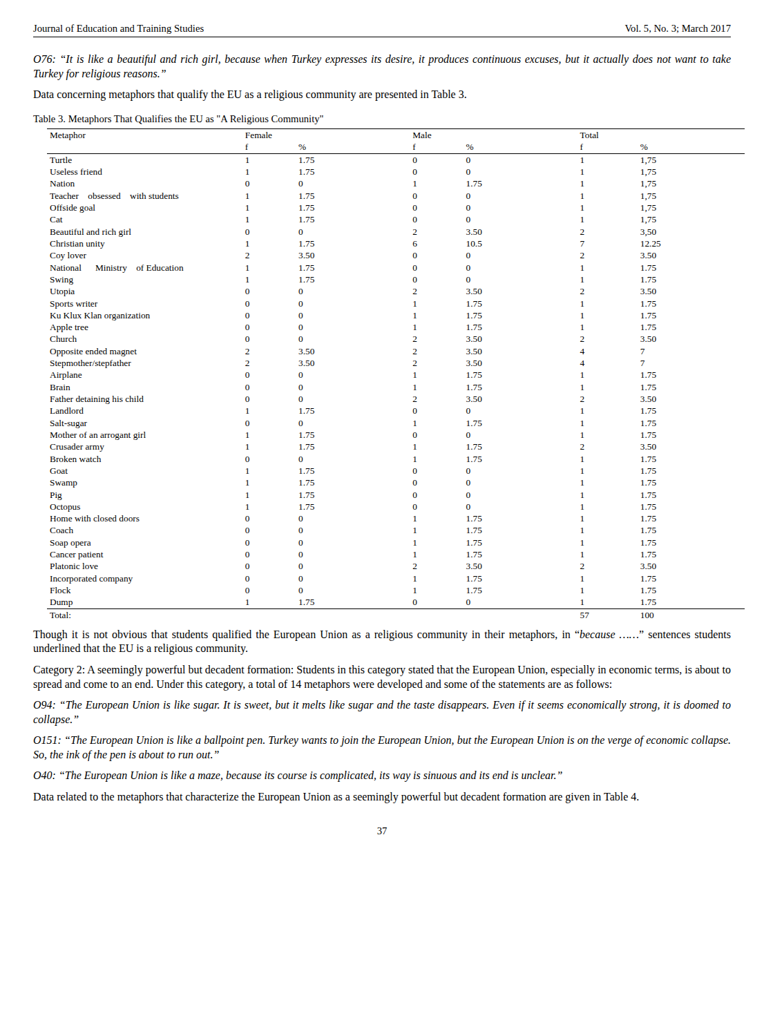Journal of Education and Training Studies Vol. 5, No. 3; March 2017
O76: “It is like a beautiful and rich girl, because when Turkey expresses its desire, it produces continuous excuses, but it actually does not want to take Turkey for religious reasons.”
Data concerning metaphors that qualify the EU as a religious community are presented in Table 3.
Table 3. Metaphors That Qualifies the EU as "A Religious Community"
| Metaphor | Female | Male | Total |
| --- | --- | --- | --- |
| | f | % | f | % | f | % |
| Turtle | 1 | 1.75 | 0 | 0 | 1 | 1,75 |
| Useless friend | 1 | 1.75 | 0 | 0 | 1 | 1,75 |
| Nation | 0 | 0 | 1 | 1.75 | 1 | 1,75 |
| Teacher obsessed with students | 1 | 1.75 | 0 | 0 | 1 | 1,75 |
| Offside goal | 1 | 1.75 | 0 | 0 | 1 | 1,75 |
| Cat | 1 | 1.75 | 0 | 0 | 1 | 1,75 |
| Beautiful and rich girl | 0 | 0 | 2 | 3.50 | 2 | 3,50 |
| Christian unity | 1 | 1.75 | 6 | 10.5 | 7 | 12.25 |
| Coy lover | 2 | 3.50 | 0 | 0 | 2 | 3.50 |
| National Ministry of Education | 1 | 1.75 | 0 | 0 | 1 | 1.75 |
| Swing | 1 | 1.75 | 0 | 0 | 1 | 1.75 |
| Utopia | 0 | 0 | 2 | 3.50 | 2 | 3.50 |
| Sports writer | 0 | 0 | 1 | 1.75 | 1 | 1.75 |
| Ku Klux Klan organization | 0 | 0 | 1 | 1.75 | 1 | 1.75 |
| Apple tree | 0 | 0 | 1 | 1.75 | 1 | 1.75 |
| Church | 0 | 0 | 2 | 3.50 | 2 | 3.50 |
| Opposite ended magnet | 2 | 3.50 | 2 | 3.50 | 4 | 7 |
| Stepmother/stepfather | 2 | 3.50 | 2 | 3.50 | 4 | 7 |
| Airplane | 0 | 0 | 1 | 1.75 | 1 | 1.75 |
| Brain | 0 | 0 | 1 | 1.75 | 1 | 1.75 |
| Father detaining his child | 0 | 0 | 2 | 3.50 | 2 | 3.50 |
| Landlord | 1 | 1.75 | 0 | 0 | 1 | 1.75 |
| Salt-sugar | 0 | 0 | 1 | 1.75 | 1 | 1.75 |
| Mother of an arrogant girl | 1 | 1.75 | 0 | 0 | 1 | 1.75 |
| Crusader army | 1 | 1.75 | 1 | 1.75 | 2 | 3.50 |
| Broken watch | 0 | 0 | 1 | 1.75 | 1 | 1.75 |
| Goat | 1 | 1.75 | 0 | 0 | 1 | 1.75 |
| Swamp | 1 | 1.75 | 0 | 0 | 1 | 1.75 |
| Pig | 1 | 1.75 | 0 | 0 | 1 | 1.75 |
| Octopus | 1 | 1.75 | 0 | 0 | 1 | 1.75 |
| Home with closed doors | 0 | 0 | 1 | 1.75 | 1 | 1.75 |
| Coach | 0 | 0 | 1 | 1.75 | 1 | 1.75 |
| Soap opera | 0 | 0 | 1 | 1.75 | 1 | 1.75 |
| Cancer patient | 0 | 0 | 1 | 1.75 | 1 | 1.75 |
| Platonic love | 0 | 0 | 2 | 3.50 | 2 | 3.50 |
| Incorporated company | 0 | 0 | 1 | 1.75 | 1 | 1.75 |
| Flock | 0 | 0 | 1 | 1.75 | 1 | 1.75 |
| Dump | 1 | 1.75 | 0 | 0 | 1 | 1.75 |
| Total: | | | | | 57 | 100 |
Though it is not obvious that students qualified the European Union as a religious community in their metaphors, in “because ……” sentences students underlined that the EU is a religious community.
Category 2: A seemingly powerful but decadent formation: Students in this category stated that the European Union, especially in economic terms, is about to spread and come to an end. Under this category, a total of 14 metaphors were developed and some of the statements are as follows:
O94: “The European Union is like sugar. It is sweet, but it melts like sugar and the taste disappears. Even if it seems economically strong, it is doomed to collapse.”
O151: “The European Union is like a ballpoint pen. Turkey wants to join the European Union, but the European Union is on the verge of economic collapse. So, the ink of the pen is about to run out.”
O40: “The European Union is like a maze, because its course is complicated, its way is sinuous and its end is unclear.”
Data related to the metaphors that characterize the European Union as a seemingly powerful but decadent formation are given in Table 4.
37